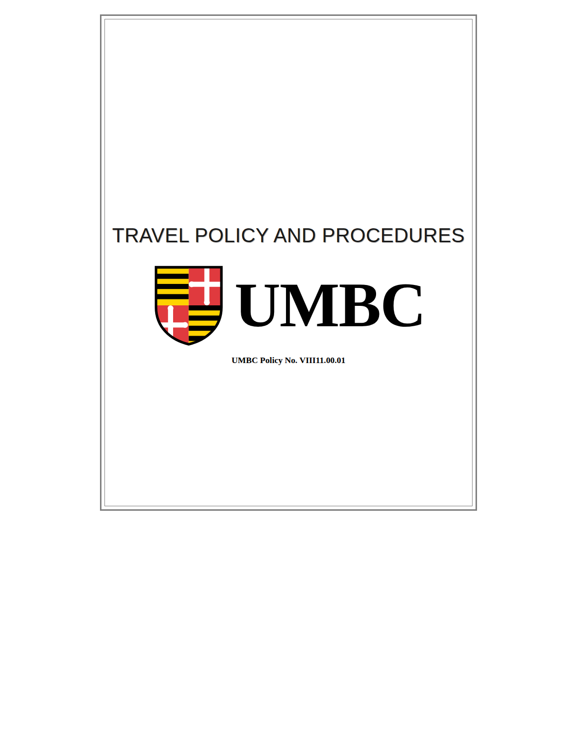TRAVEL POLICY AND PROCEDURES
UMBC
UMBC Policy No. VIII11.00.01